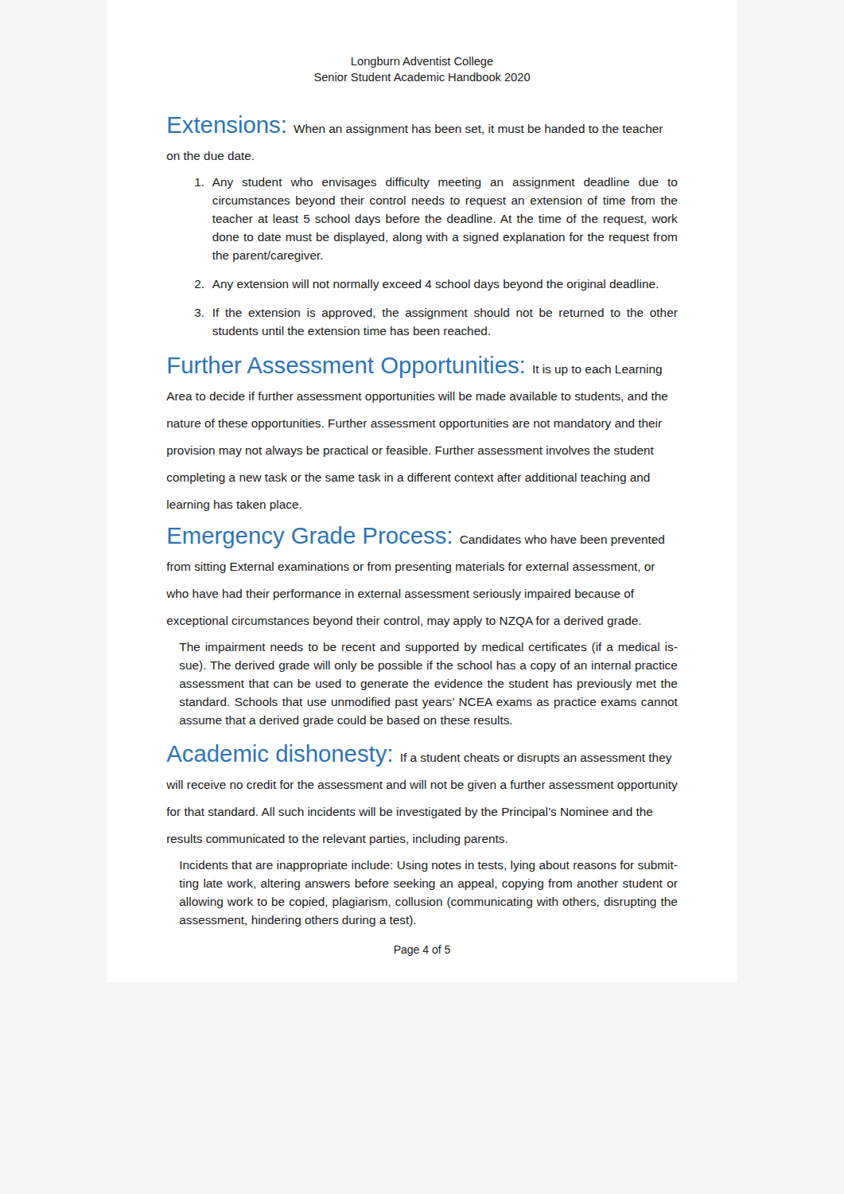Longburn Adventist College Senior Student Academic Handbook 2020
Extensions: When an assignment has been set, it must be handed to the teacher on the due date.
Any student who envisages difficulty meeting an assignment deadline due to circumstances beyond their control needs to request an extension of time from the teacher at least 5 school days before the deadline. At the time of the request, work done to date must be displayed, along with a signed explanation for the request from the parent/caregiver.
Any extension will not normally exceed 4 school days beyond the original deadline.
If the extension is approved, the assignment should not be returned to the other students until the extension time has been reached.
Further Assessment Opportunities: It is up to each Learning Area to decide if further assessment opportunities will be made available to students, and the nature of these opportunities. Further assessment opportunities are not mandatory and their provision may not always be practical or feasible. Further assessment involves the student completing a new task or the same task in a different context after additional teaching and learning has taken place.
Emergency Grade Process: Candidates who have been prevented from sitting External examinations or from presenting materials for external assessment, or who have had their performance in external assessment seriously impaired because of exceptional circumstances beyond their control, may apply to NZQA for a derived grade.
The impairment needs to be recent and supported by medical certificates (if a medical issue). The derived grade will only be possible if the school has a copy of an internal practice assessment that can be used to generate the evidence the student has previously met the standard. Schools that use unmodified past years’ NCEA exams as practice exams cannot assume that a derived grade could be based on these results.
Academic dishonesty: If a student cheats or disrupts an assessment they will receive no credit for the assessment and will not be given a further assessment opportunity for that standard. All such incidents will be investigated by the Principal’s Nominee and the results communicated to the relevant parties, including parents.
Incidents that are inappropriate include: Using notes in tests, lying about reasons for submitting late work, altering answers before seeking an appeal, copying from another student or allowing work to be copied, plagiarism, collusion (communicating with others, disrupting the assessment, hindering others during a test).
Page 4 of 5